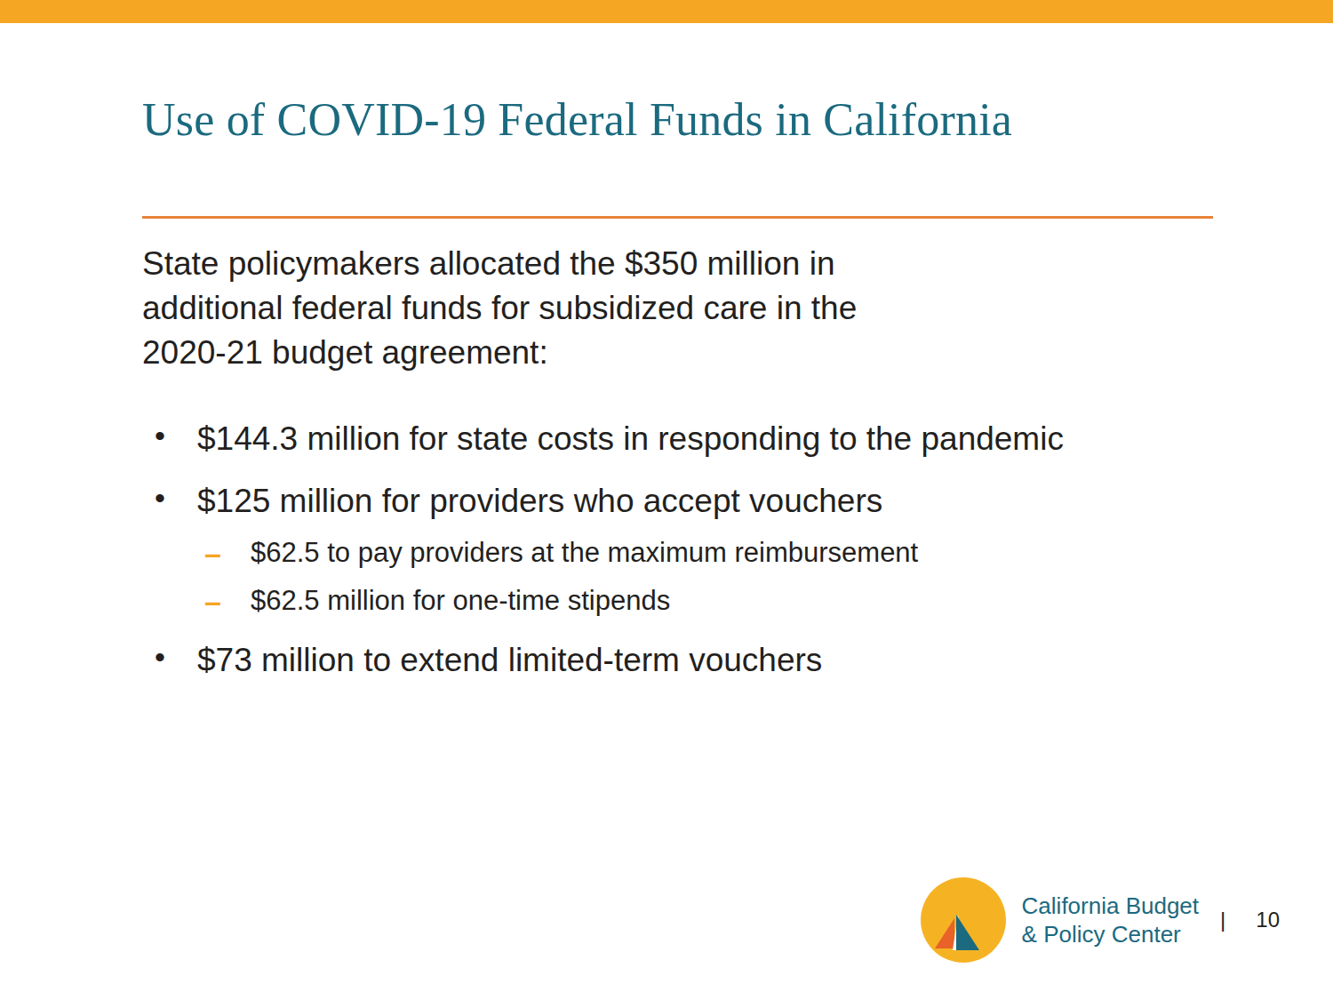Use of COVID-19 Federal Funds in California
State policymakers allocated the $350 million in additional federal funds for subsidized care in the 2020-21 budget agreement:
$144.3 million for state costs in responding to the pandemic
$125 million for providers who accept vouchers
$62.5 to pay providers at the maximum reimbursement
$62.5 million for one-time stipends
$73 million to extend limited-term vouchers
California Budget
& Policy Center
| 10